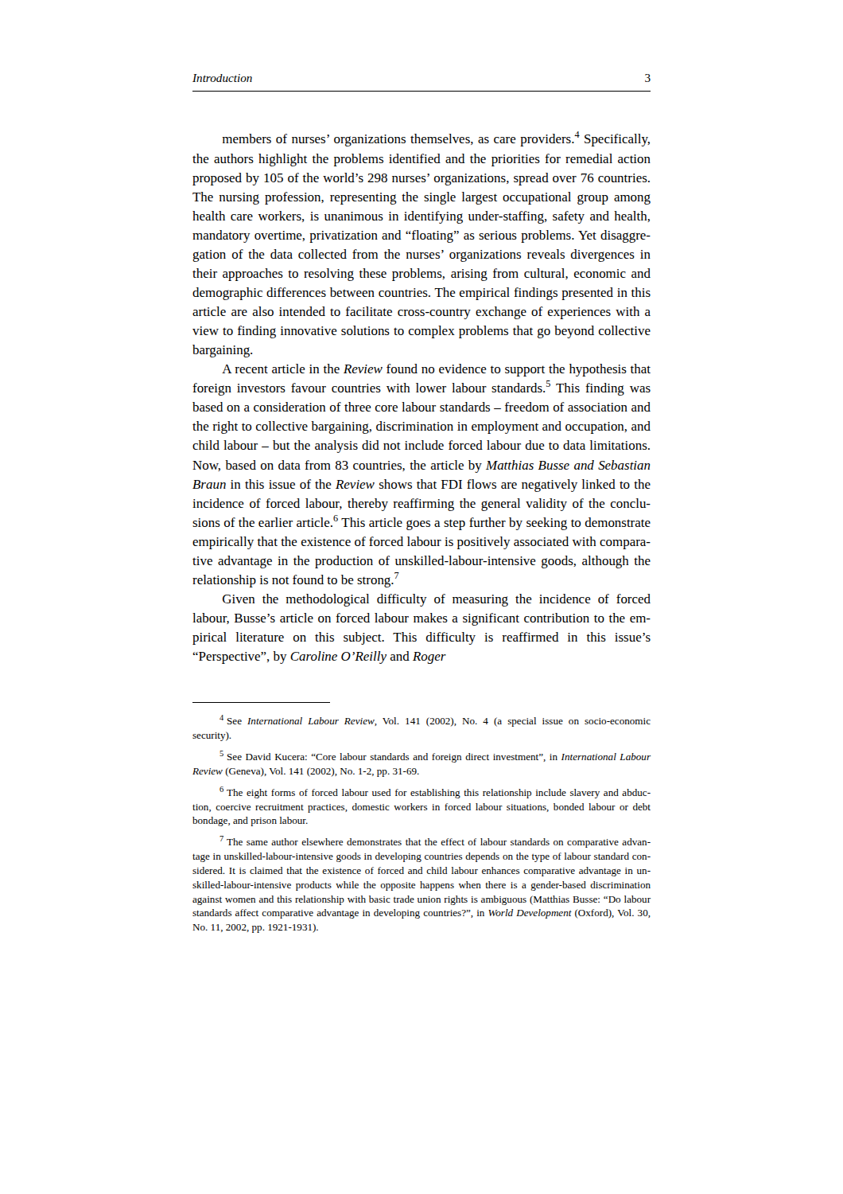Introduction 3
members of nurses’ organizations themselves, as care providers.4 Specifically, the authors highlight the problems identified and the priorities for remedial action proposed by 105 of the world’s 298 nurses’ organizations, spread over 76 countries. The nursing profession, representing the single largest occupational group among health care workers, is unanimous in identifying under-staffing, safety and health, mandatory overtime, privatization and “floating” as serious problems. Yet disaggregation of the data collected from the nurses’ organizations reveals divergences in their approaches to resolving these problems, arising from cultural, economic and demographic differences between countries. The empirical findings presented in this article are also intended to facilitate cross-country exchange of experiences with a view to finding innovative solutions to complex problems that go beyond collective bargaining.
A recent article in the Review found no evidence to support the hypothesis that foreign investors favour countries with lower labour standards.5 This finding was based on a consideration of three core labour standards – freedom of association and the right to collective bargaining, discrimination in employment and occupation, and child labour – but the analysis did not include forced labour due to data limitations. Now, based on data from 83 countries, the article by Matthias Busse and Sebastian Braun in this issue of the Review shows that FDI flows are negatively linked to the incidence of forced labour, thereby reaffirming the general validity of the conclusions of the earlier article.6 This article goes a step further by seeking to demonstrate empirically that the existence of forced labour is positively associated with comparative advantage in the production of unskilled-labour-intensive goods, although the relationship is not found to be strong.7
Given the methodological difficulty of measuring the incidence of forced labour, Busse’s article on forced labour makes a significant contribution to the empirical literature on this subject. This difficulty is reaffirmed in this issue’s “Perspective”, by Caroline O’Reilly and Roger
4 See International Labour Review, Vol. 141 (2002), No. 4 (a special issue on socio-economic security).
5 See David Kucera: “Core labour standards and foreign direct investment”, in International Labour Review (Geneva), Vol. 141 (2002), No. 1-2, pp. 31-69.
6 The eight forms of forced labour used for establishing this relationship include slavery and abduction, coercive recruitment practices, domestic workers in forced labour situations, bonded labour or debt bondage, and prison labour.
7 The same author elsewhere demonstrates that the effect of labour standards on comparative advantage in unskilled-labour-intensive goods in developing countries depends on the type of labour standard considered. It is claimed that the existence of forced and child labour enhances comparative advantage in unskilled-labour-intensive products while the opposite happens when there is a gender-based discrimination against women and this relationship with basic trade union rights is ambiguous (Matthias Busse: “Do labour standards affect comparative advantage in developing countries?”, in World Development (Oxford), Vol. 30, No. 11, 2002, pp. 1921-1931).